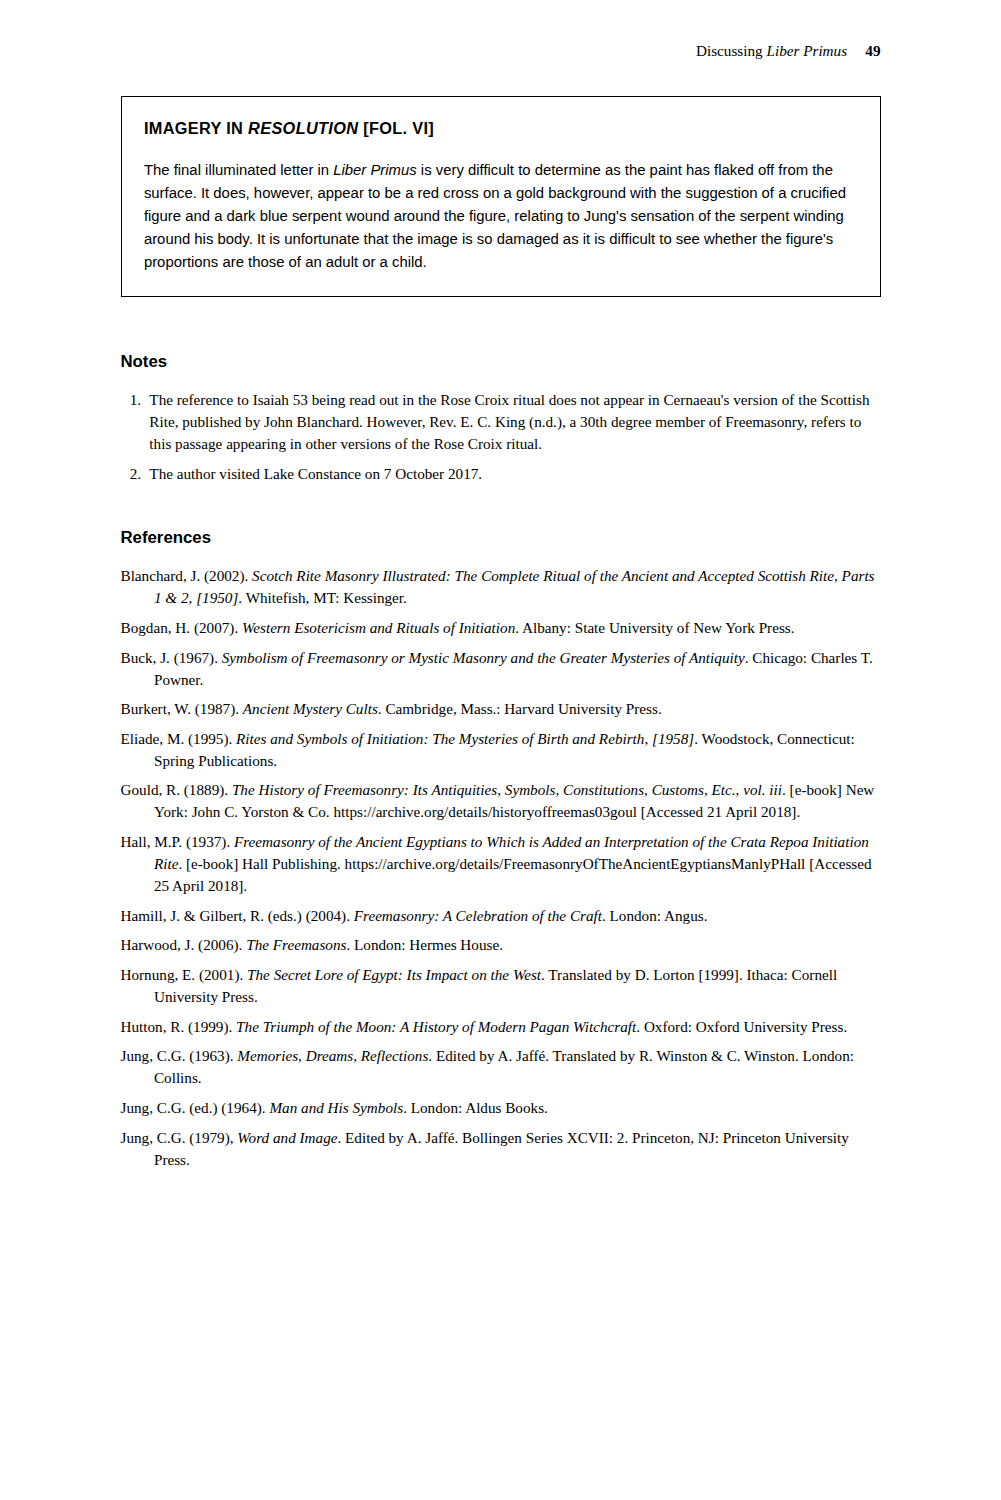Discussing Liber Primus 49
IMAGERY IN RESOLUTION [FOL. VI]
The final illuminated letter in Liber Primus is very difficult to determine as the paint has flaked off from the surface. It does, however, appear to be a red cross on a gold background with the suggestion of a crucified figure and a dark blue serpent wound around the figure, relating to Jung's sensation of the serpent winding around his body. It is unfortunate that the image is so damaged as it is difficult to see whether the figure's proportions are those of an adult or a child.
Notes
The reference to Isaiah 53 being read out in the Rose Croix ritual does not appear in Cernaeau's version of the Scottish Rite, published by John Blanchard. However, Rev. E. C. King (n.d.), a 30th degree member of Freemasonry, refers to this passage appearing in other versions of the Rose Croix ritual.
The author visited Lake Constance on 7 October 2017.
References
Blanchard, J. (2002). Scotch Rite Masonry Illustrated: The Complete Ritual of the Ancient and Accepted Scottish Rite, Parts 1 & 2, [1950]. Whitefish, MT: Kessinger.
Bogdan, H. (2007). Western Esotericism and Rituals of Initiation. Albany: State University of New York Press.
Buck, J. (1967). Symbolism of Freemasonry or Mystic Masonry and the Greater Mysteries of Antiquity. Chicago: Charles T. Powner.
Burkert, W. (1987). Ancient Mystery Cults. Cambridge, Mass.: Harvard University Press.
Eliade, M. (1995). Rites and Symbols of Initiation: The Mysteries of Birth and Rebirth, [1958]. Woodstock, Connecticut: Spring Publications.
Gould, R. (1889). The History of Freemasonry: Its Antiquities, Symbols, Constitutions, Customs, Etc., vol. iii. [e-book] New York: John C. Yorston & Co. https://archive.org/details/historyoffreemas03goul [Accessed 21 April 2018].
Hall, M.P. (1937). Freemasonry of the Ancient Egyptians to Which is Added an Interpretation of the Crata Repoa Initiation Rite. [e-book] Hall Publishing. https://archive.org/details/FreemasonryOfTheAncientEgyptiansManlyPHall [Accessed 25 April 2018].
Hamill, J. & Gilbert, R. (eds.) (2004). Freemasonry: A Celebration of the Craft. London: Angus.
Harwood, J. (2006). The Freemasons. London: Hermes House.
Hornung, E. (2001). The Secret Lore of Egypt: Its Impact on the West. Translated by D. Lorton [1999]. Ithaca: Cornell University Press.
Hutton, R. (1999). The Triumph of the Moon: A History of Modern Pagan Witchcraft. Oxford: Oxford University Press.
Jung, C.G. (1963). Memories, Dreams, Reflections. Edited by A. Jaffé. Translated by R. Winston & C. Winston. London: Collins.
Jung, C.G. (ed.) (1964). Man and His Symbols. London: Aldus Books.
Jung, C.G. (1979), Word and Image. Edited by A. Jaffé. Bollingen Series XCVII: 2. Princeton, NJ: Princeton University Press.